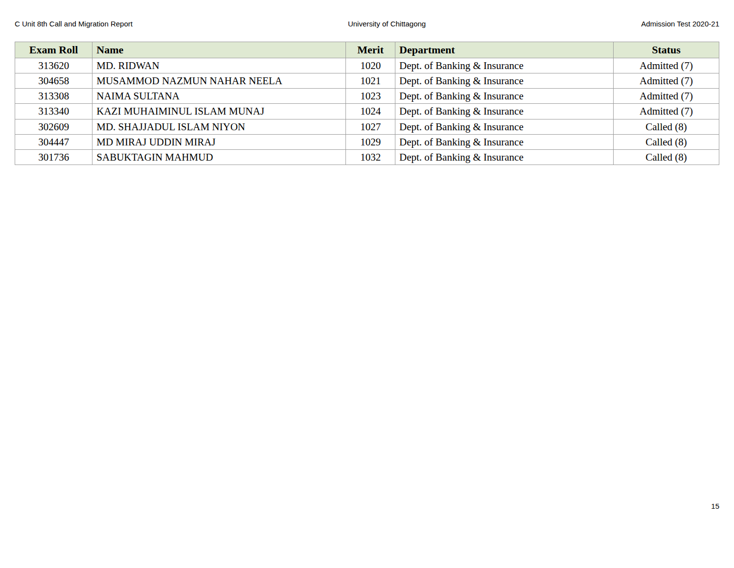C Unit 8th Call and Migration Report
University of Chittagong
Admission Test 2020-21
| Exam Roll | Name | Merit | Department | Status |
| --- | --- | --- | --- | --- |
| 313620 | MD. RIDWAN | 1020 | Dept. of Banking & Insurance | Admitted (7) |
| 304658 | MUSAMMOD NAZMUN NAHAR NEELA | 1021 | Dept. of Banking & Insurance | Admitted (7) |
| 313308 | NAIMA SULTANA | 1023 | Dept. of Banking & Insurance | Admitted (7) |
| 313340 | KAZI MUHAIMINUL ISLAM MUNAJ | 1024 | Dept. of Banking & Insurance | Admitted (7) |
| 302609 | MD. SHAJJADUL ISLAM NIYON | 1027 | Dept. of Banking & Insurance | Called (8) |
| 304447 | MD MIRAJ UDDIN MIRAJ | 1029 | Dept. of Banking & Insurance | Called (8) |
| 301736 | SABUKTAGIN MAHMUD | 1032 | Dept. of Banking & Insurance | Called (8) |
15